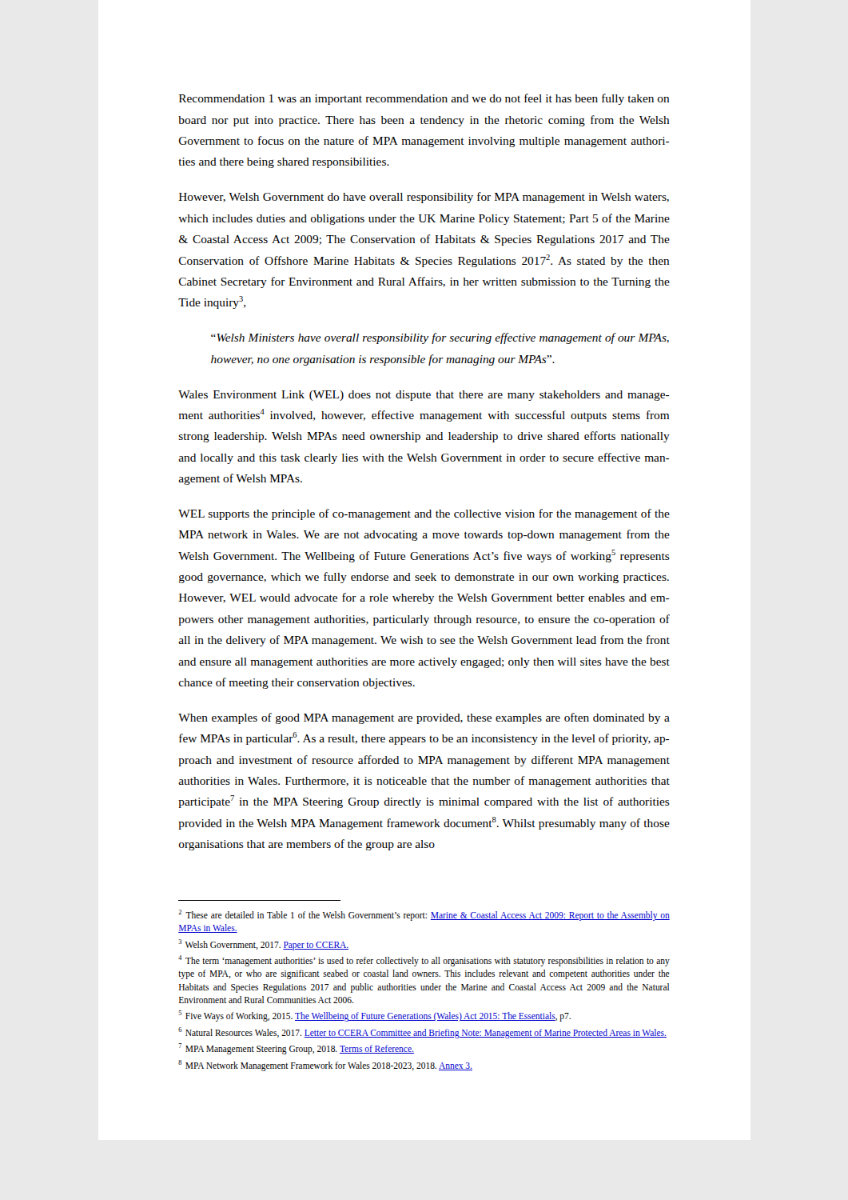Recommendation 1 was an important recommendation and we do not feel it has been fully taken on board nor put into practice. There has been a tendency in the rhetoric coming from the Welsh Government to focus on the nature of MPA management involving multiple management authorities and there being shared responsibilities.
However, Welsh Government do have overall responsibility for MPA management in Welsh waters, which includes duties and obligations under the UK Marine Policy Statement; Part 5 of the Marine & Coastal Access Act 2009; The Conservation of Habitats & Species Regulations 2017 and The Conservation of Offshore Marine Habitats & Species Regulations 20172. As stated by the then Cabinet Secretary for Environment and Rural Affairs, in her written submission to the Turning the Tide inquiry3,
“Welsh Ministers have overall responsibility for securing effective management of our MPAs, however, no one organisation is responsible for managing our MPAs”.
Wales Environment Link (WEL) does not dispute that there are many stakeholders and management authorities4 involved, however, effective management with successful outputs stems from strong leadership. Welsh MPAs need ownership and leadership to drive shared efforts nationally and locally and this task clearly lies with the Welsh Government in order to secure effective management of Welsh MPAs.
WEL supports the principle of co-management and the collective vision for the management of the MPA network in Wales. We are not advocating a move towards top-down management from the Welsh Government. The Wellbeing of Future Generations Act’s five ways of working5 represents good governance, which we fully endorse and seek to demonstrate in our own working practices. However, WEL would advocate for a role whereby the Welsh Government better enables and empowers other management authorities, particularly through resource, to ensure the co-operation of all in the delivery of MPA management. We wish to see the Welsh Government lead from the front and ensure all management authorities are more actively engaged; only then will sites have the best chance of meeting their conservation objectives.
When examples of good MPA management are provided, these examples are often dominated by a few MPAs in particular6. As a result, there appears to be an inconsistency in the level of priority, approach and investment of resource afforded to MPA management by different MPA management authorities in Wales. Furthermore, it is noticeable that the number of management authorities that participate7 in the MPA Steering Group directly is minimal compared with the list of authorities provided in the Welsh MPA Management framework document8. Whilst presumably many of those organisations that are members of the group are also
2 These are detailed in Table 1 of the Welsh Government’s report: Marine & Coastal Access Act 2009: Report to the Assembly on MPAs in Wales.
3 Welsh Government, 2017. Paper to CCERA.
4 The term ‘management authorities’ is used to refer collectively to all organisations with statutory responsibilities in relation to any type of MPA, or who are significant seabed or coastal land owners. This includes relevant and competent authorities under the Habitats and Species Regulations 2017 and public authorities under the Marine and Coastal Access Act 2009 and the Natural Environment and Rural Communities Act 2006.
5 Five Ways of Working, 2015. The Wellbeing of Future Generations (Wales) Act 2015: The Essentials, p7.
6 Natural Resources Wales, 2017. Letter to CCERA Committee and Briefing Note: Management of Marine Protected Areas in Wales.
7 MPA Management Steering Group, 2018. Terms of Reference.
8 MPA Network Management Framework for Wales 2018-2023, 2018. Annex 3.